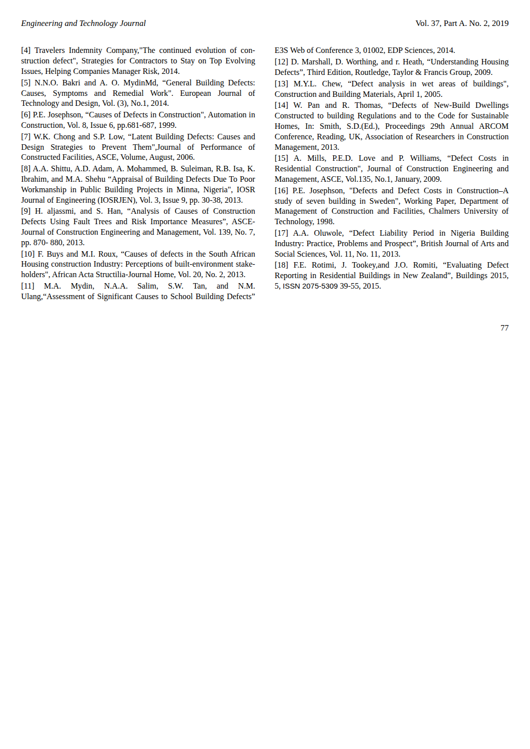Engineering and Technology Journal
Vol. 37, Part A. No. 2, 2019
[4] Travelers Indemnity Company,"The continued evolution of construction defect", Strategies for Contractors to Stay on Top Evolving Issues, Helping Companies Manager Risk, 2014.
[5] N.N.O. Bakri and A. O. MydinMd, “General Building Defects: Causes, Symptoms and Remedial Work". European Journal of Technology and Design, Vol. (3), No.1, 2014.
[6] P.E. Josephson, “Causes of Defects in Construction", Automation in Construction, Vol. 8, Issue 6, pp.681-687, 1999.
[7] W.K. Chong and S.P. Low, “Latent Building Defects: Causes and Design Strategies to Prevent Them",Journal of Performance of Constructed Facilities, ASCE, Volume, August, 2006.
[8] A.A. Shittu, A.D. Adam, A. Mohammed, B. Suleiman, R.B. Isa, K. Ibrahim, and M.A. Shehu “Appraisal of Building Defects Due To Poor Workmanship in Public Building Projects in Minna, Nigeria", IOSR Journal of Engineering (IOSRJEN), Vol. 3, Issue 9, pp. 30-38, 2013.
[9] H. aljassmi, and S. Han, “Analysis of Causes of Construction Defects Using Fault Trees and Risk Importance Measures”, ASCE-Journal of Construction Engineering and Management, Vol. 139, No. 7, pp. 870- 880, 2013.
[10] F. Buys and M.I. Roux, “Causes of defects in the South African Housing construction Industry: Perceptions of built-environment stakeholders", African Acta Structilia-Journal Home, Vol. 20, No. 2, 2013.
[11] M.A. Mydin, N.A.A. Salim, S.W. Tan, and N.M. Ulang,“Assessment of Significant Causes to School Building Defects” E3S Web of Conference 3, 01002, EDP Sciences, 2014.
[12] D. Marshall, D. Worthing, and r. Heath, “Understanding Housing Defects”, Third Edition, Routledge, Taylor & Francis Group, 2009.
[13] M.Y.L. Chew, “Defect analysis in wet areas of buildings", Construction and Building Materials, April 1, 2005.
[14] W. Pan and R. Thomas, “Defects of New-Build Dwellings Constructed to building Regulations and to the Code for Sustainable Homes, In: Smith, S.D.(Ed.), Proceedings 29th Annual ARCOM Conference, Reading, UK, Association of Researchers in Construction Management, 2013.
[15] A. Mills, P.E.D. Love and P. Williams, “Defect Costs in Residential Construction", Journal of Construction Engineering and Management, ASCE, Vol.135, No.1, January, 2009.
[16] P.E. Josephson, "Defects and Defect Costs in Construction–A study of seven building in Sweden", Working Paper, Department of Management of Construction and Facilities, Chalmers University of Technology, 1998.
[17] A.A. Oluwole, “Defect Liability Period in Nigeria Building Industry: Practice, Problems and Prospect”, British Journal of Arts and Social Sciences, Vol. 11, No. 11, 2013.
[18] F.E. Rotimi, J. Tookey,and J.O. Romiti, “Evaluating Defect Reporting in Residential Buildings in New Zealand”, Buildings 2015, 5, ISSN 2075-5309 39-55, 2015.
77